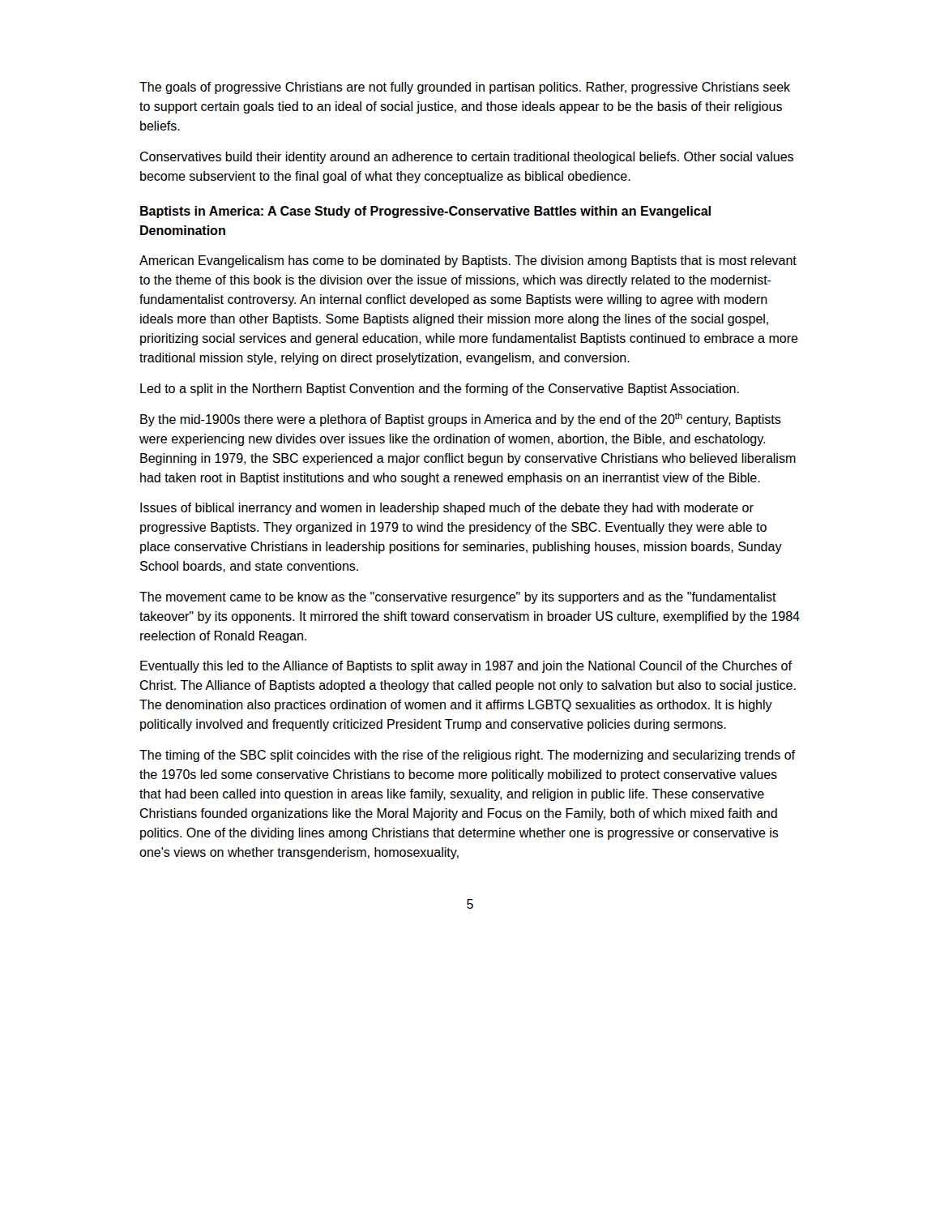The goals of progressive Christians are not fully grounded in partisan politics. Rather, progressive Christians seek to support certain goals tied to an ideal of social justice, and those ideals appear to be the basis of their religious beliefs.
Conservatives build their identity around an adherence to certain traditional theological beliefs. Other social values become subservient to the final goal of what they conceptualize as biblical obedience.
Baptists in America: A Case Study of Progressive-Conservative Battles within an Evangelical Denomination
American Evangelicalism has come to be dominated by Baptists. The division among Baptists that is most relevant to the theme of this book is the division over the issue of missions, which was directly related to the modernist-fundamentalist controversy. An internal conflict developed as some Baptists were willing to agree with modern ideals more than other Baptists. Some Baptists aligned their mission more along the lines of the social gospel, prioritizing social services and general education, while more fundamentalist Baptists continued to embrace a more traditional mission style, relying on direct proselytization, evangelism, and conversion.
Led to a split in the Northern Baptist Convention and the forming of the Conservative Baptist Association.
By the mid-1900s there were a plethora of Baptist groups in America and by the end of the 20th century, Baptists were experiencing new divides over issues like the ordination of women, abortion, the Bible, and eschatology. Beginning in 1979, the SBC experienced a major conflict begun by conservative Christians who believed liberalism had taken root in Baptist institutions and who sought a renewed emphasis on an inerrantist view of the Bible.
Issues of biblical inerrancy and women in leadership shaped much of the debate they had with moderate or progressive Baptists. They organized in 1979 to wind the presidency of the SBC. Eventually they were able to place conservative Christians in leadership positions for seminaries, publishing houses, mission boards, Sunday School boards, and state conventions.
The movement came to be know as the "conservative resurgence" by its supporters and as the "fundamentalist takeover" by its opponents. It mirrored the shift toward conservatism in broader US culture, exemplified by the 1984 reelection of Ronald Reagan.
Eventually this led to the Alliance of Baptists to split away in 1987 and join the National Council of the Churches of Christ. The Alliance of Baptists adopted a theology that called people not only to salvation but also to social justice. The denomination also practices ordination of women and it affirms LGBTQ sexualities as orthodox. It is highly politically involved and frequently criticized President Trump and conservative policies during sermons.
The timing of the SBC split coincides with the rise of the religious right. The modernizing and secularizing trends of the 1970s led some conservative Christians to become more politically mobilized to protect conservative values that had been called into question in areas like family, sexuality, and religion in public life. These conservative Christians founded organizations like the Moral Majority and Focus on the Family, both of which mixed faith and politics. One of the dividing lines among Christians that determine whether one is progressive or conservative is one's views on whether transgenderism, homosexuality,
5